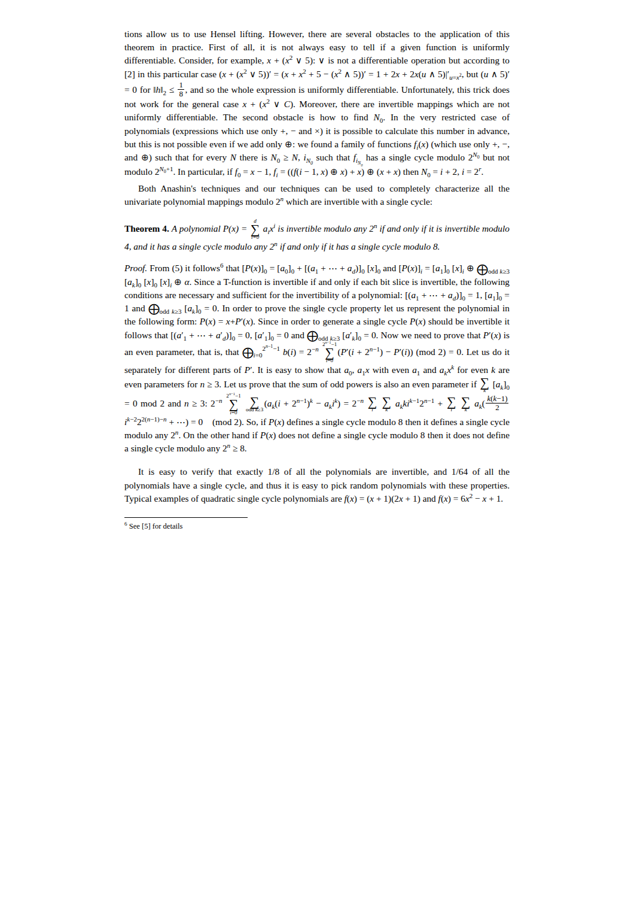tions allow us to use Hensel lifting. However, there are several obstacles to the application of this theorem in practice. First of all, it is not always easy to tell if a given function is uniformly differentiable. Consider, for example, x + (x2 ∨ 5): ∨ is not a differentiable operation but according to [2] in this particular case (x + (x2 ∨ 5))′ = (x + x2 + 5 − (x2 ∧ 5))′ = 1 + 2x + 2x(u ∧ 5)|′u=x2, but (u ∧ 5)′ = 0 for ‖h‖2 ≤ 18, and so the whole expression is uniformly differentiable. Unfortunately, this trick does not work for the general case x + (x2 ∨ C). Moreover, there are invertible mappings which are not uniformly differentiable. The second obstacle is how to find N0. In the very restricted case of polynomials (expressions which use only +, − and ×) it is possible to calculate this number in advance, but this is not possible even if we add only ⊕: we found a family of functions fi(x) (which use only +, −, and ⊕) such that for every N there is N0 ≥ N, iN0 such that fiN0 has a single cycle modulo 2N0 but not modulo 2N0+1. In particular, if f0 = x − 1, fi = ((f(i − 1, x) ⊕ x) + x) ⊕ (x + x) then N0 = i + 2, i = 2r.
Both Anashin's techniques and our techniques can be used to completely characterize all the univariate polynomial mappings modulo 2n which are invertible with a single cycle:
Theorem 4. A polynomial P(x) = d∑i=0 aixi is invertible modulo any 2n if and only if it is invertible modulo 4, and it has a single cycle modulo any 2n if and only if it has a single cycle modulo 8.
Proof. From (5) it follows6 that [P(x)]0 = [a0]0 + [(a1 + ⋯ + ad)]0 [x]0 and [P(x)]i = [a1]0 [x]i ⊕ ⨁odd k≥3 [ak]0 [x]0 [x]i ⊕ α. Since a T-function is invertible if and only if each bit slice is invertible, the following conditions are necessary and sufficient for the invertibility of a polynomial: [(a1 + ⋯ + ad)]0 = 1, [a1]0 = 1 and ⨁odd k≥3 [ak]0 = 0. In order to prove the single cycle property let us represent the polynomial in the following form: P(x) = x+P′(x). Since in order to generate a single cycle P(x) should be invertible it follows that [(a′1 + ⋯ + a′d)]0 = 0, [a′1]0 = 0 and ⨁odd k≥3 [a′k]0 = 0. Now we need to prove that P′(x) is an even parameter, that is, that ⨁i=02n−1−1 b(i) = 2−n 2n−1−1∑i=0(P′(i + 2n−1) − P′(i)) (mod 2) = 0. Let us do it separately for different parts of P′. It is easy to show that a0, a1x with even a1 and akxk for even k are even parameters for n ≥ 3. Let us prove that the sum of odd powers is also an even parameter if ∑k [ak]0 = 0 mod 2 and n ≥ 3: 2−n 2n−1−1∑i=0 ∑odd k≥3(ak(i + 2n−1)k − akik) = 2−n ∑i ∑k akkik−12n−1 + ∑i ∑k ak(k(k−1) 2 ik−222(n−1)−n + ⋯) = 0 (mod 2). So, if P(x) defines a single cycle modulo 8 then it defines a single cycle modulo any 2n. On the other hand if P(x) does not define a single cycle modulo 8 then it does not define a single cycle modulo any 2n ≥ 8.
It is easy to verify that exactly 1/8 of all the polynomials are invertible, and 1/64 of all the polynomials have a single cycle, and thus it is easy to pick random polynomials with these properties. Typical examples of quadratic single cycle polynomials are f(x) = (x + 1)(2x + 1) and f(x) = 6x2 − x + 1.
6 See [5] for details